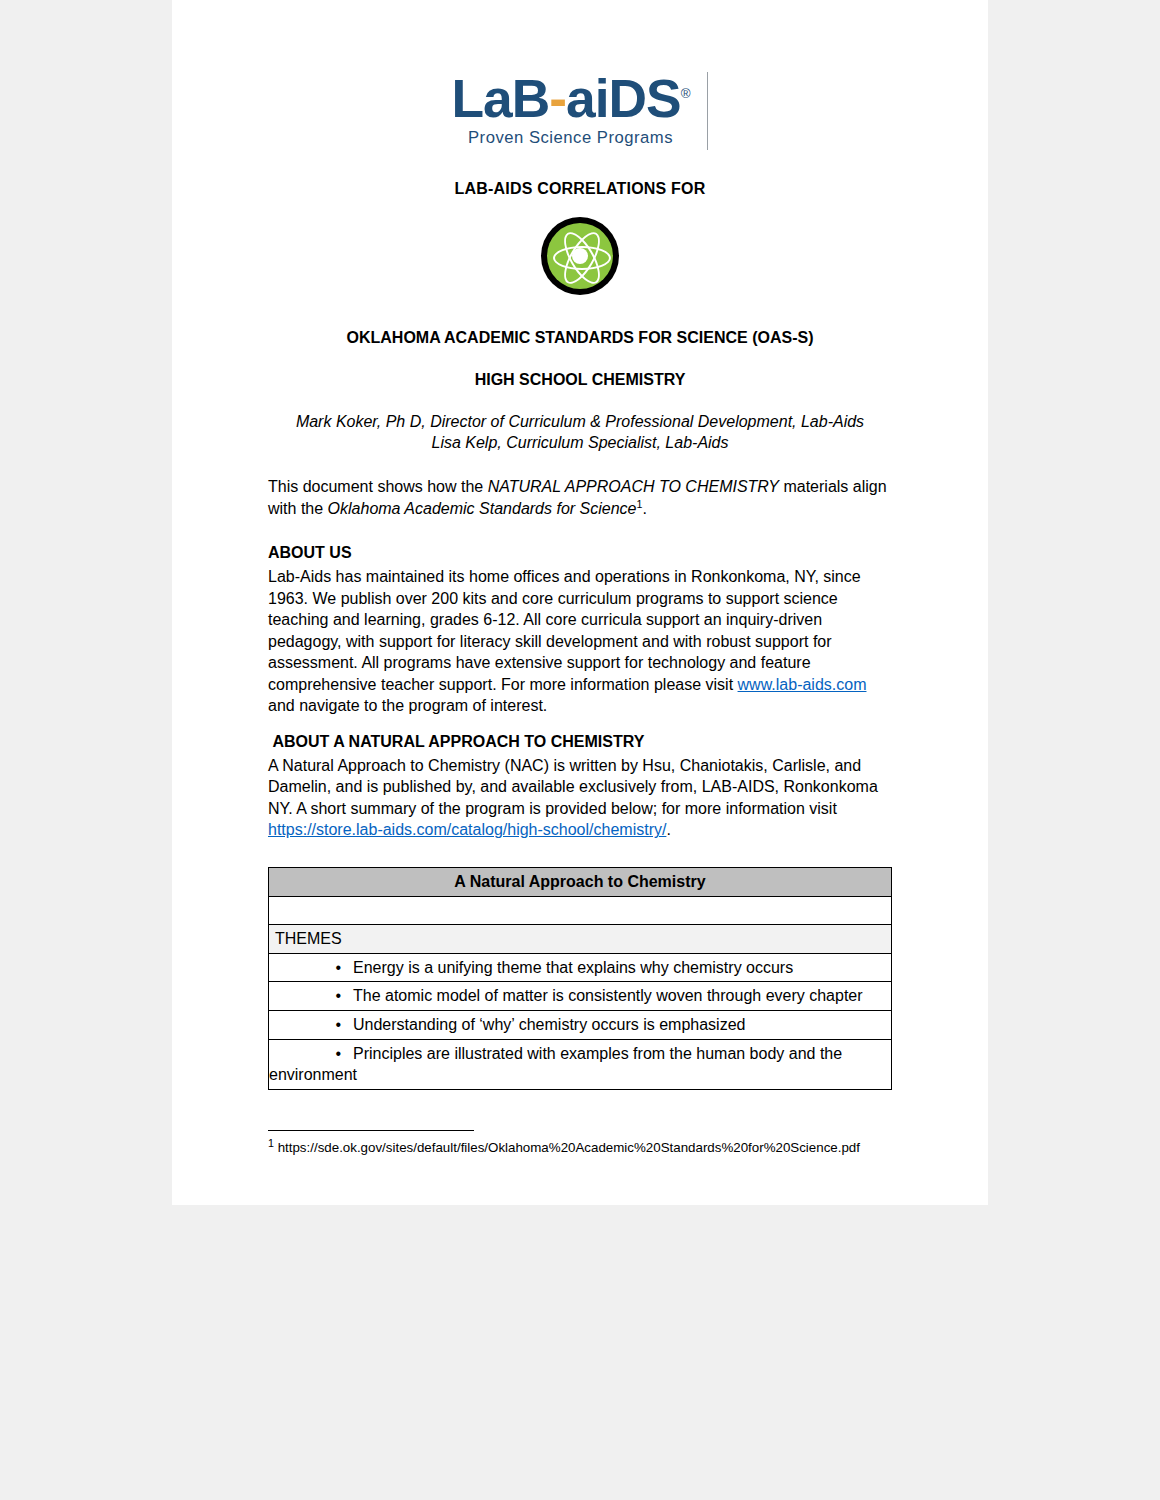LaB-aiDS®
Proven Science Programs
LAB-AIDS CORRELATIONS FOR
OKLAHOMA ACADEMIC STANDARDS FOR SCIENCE (OAS-S)
HIGH SCHOOL CHEMISTRY
Mark Koker, Ph D, Director of Curriculum & Professional Development, Lab-Aids
Lisa Kelp, Curriculum Specialist, Lab-Aids
This document shows how the NATURAL APPROACH TO CHEMISTRY materials align with the Oklahoma Academic Standards for Science1.
ABOUT US
Lab-Aids has maintained its home offices and operations in Ronkonkoma, NY, since 1963. We publish over 200 kits and core curriculum programs to support science teaching and learning, grades 6-12. All core curricula support an inquiry-driven pedagogy, with support for literacy skill development and with robust support for assessment. All programs have extensive support for technology and feature comprehensive teacher support. For more information please visit www.lab-aids.com and navigate to the program of interest.
ABOUT A NATURAL APPROACH TO CHEMISTRY
A Natural Approach to Chemistry (NAC) is written by Hsu, Chaniotakis, Carlisle, and Damelin, and is published by, and available exclusively from, LAB-AIDS, Ronkonkoma NY. A short summary of the program is provided below; for more information visit https://store.lab-aids.com/catalog/high-school/chemistry/.
| A Natural Approach to Chemistry |
| THEMES |
| • Energy is a unifying theme that explains why chemistry occurs |
| • The atomic model of matter is consistently woven through every chapter |
| • Understanding of ‘why’ chemistry occurs is emphasized |
| • Principles are illustrated with examples from the human body and the environment |
1 https://sde.ok.gov/sites/default/files/Oklahoma%20Academic%20Standards%20for%20Science.pdf